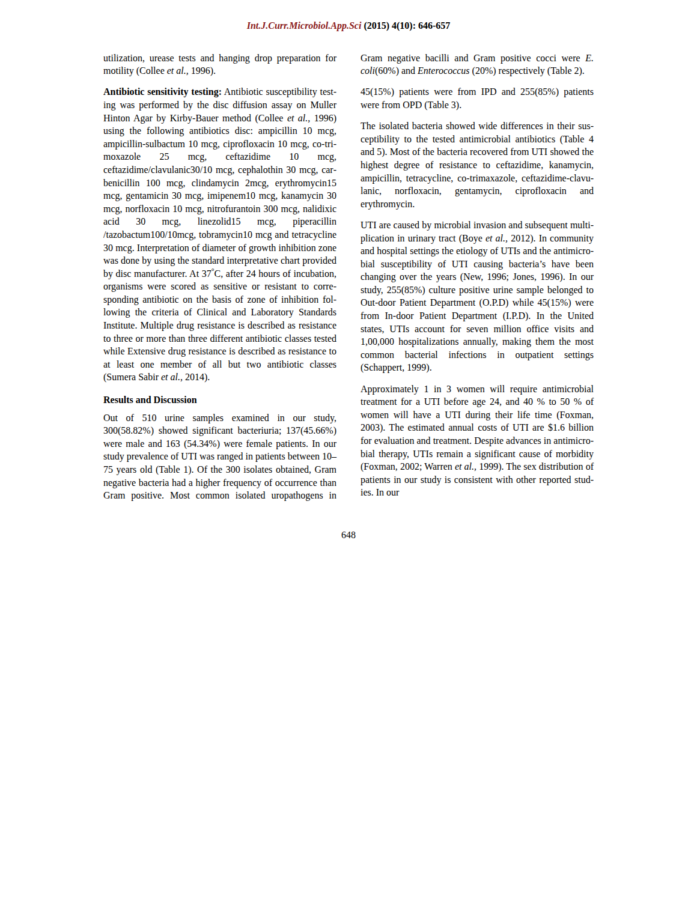Int.J.Curr.Microbiol.App.Sci (2015) 4(10): 646-657
utilization, urease tests and hanging drop preparation for motility (Collee et al., 1996).
Antibiotic sensitivity testing: Antibiotic susceptibility testing was performed by the disc diffusion assay on Muller Hinton Agar by Kirby-Bauer method (Collee et al., 1996) using the following antibiotics disc: ampicillin 10 mcg, ampicillin-sulbactum 10 mcg, ciprofloxacin 10 mcg, co-trimoxazole 25 mcg, ceftazidime 10 mcg, ceftazidime/clavulanic30/10 mcg, cephalothin 30 mcg, carbenicillin 100 mcg, clindamycin 2mcg, erythromycin15 mcg, gentamicin 30 mcg, imipenem10 mcg, kanamycin 30 mcg, norfloxacin 10 mcg, nitrofurantoin 300 mcg, nalidixic acid 30 mcg, linezolid15 mcg, piperacillin /tazobactum100/10mcg, tobramycin10 mcg and tetracycline 30 mcg. Interpretation of diameter of growth inhibition zone was done by using the standard interpretative chart provided by disc manufacturer. At 37°C, after 24 hours of incubation, organisms were scored as sensitive or resistant to corresponding antibiotic on the basis of zone of inhibition following the criteria of Clinical and Laboratory Standards Institute. Multiple drug resistance is described as resistance to three or more than three different antibiotic classes tested while Extensive drug resistance is described as resistance to at least one member of all but two antibiotic classes (Sumera Sabir et al., 2014).
Results and Discussion
Out of 510 urine samples examined in our study, 300(58.82%) showed significant bacteriuria; 137(45.66%) were male and 163 (54.34%) were female patients. In our study prevalence of UTI was ranged in patients between 10–75 years old (Table 1). Of the 300 isolates obtained, Gram negative bacteria had a higher frequency of occurrence than Gram positive. Most common isolated uropathogens in Gram negative bacilli and Gram positive cocci were E. coli(60%) and Enterococcus (20%) respectively (Table 2).
45(15%) patients were from IPD and 255(85%) patients were from OPD (Table 3).
The isolated bacteria showed wide differences in their susceptibility to the tested antimicrobial antibiotics (Table 4 and 5). Most of the bacteria recovered from UTI showed the highest degree of resistance to ceftazidime, kanamycin, ampicillin, tetracycline, co-trimaxazole, ceftazidime-clavulanic, norfloxacin, gentamycin, ciprofloxacin and erythromycin.
UTI are caused by microbial invasion and subsequent multiplication in urinary tract (Boye et al., 2012). In community and hospital settings the etiology of UTIs and the antimicrobial susceptibility of UTI causing bacteria’s have been changing over the years (New, 1996; Jones, 1996). In our study, 255(85%) culture positive urine sample belonged to Out-door Patient Department (O.P.D) while 45(15%) were from In-door Patient Department (I.P.D). In the United states, UTIs account for seven million office visits and 1,00,000 hospitalizations annually, making them the most common bacterial infections in outpatient settings (Schappert, 1999).
Approximately 1 in 3 women will require antimicrobial treatment for a UTI before age 24, and 40 % to 50 % of women will have a UTI during their life time (Foxman, 2003). The estimated annual costs of UTI are $1.6 billion for evaluation and treatment. Despite advances in antimicrobial therapy, UTIs remain a significant cause of morbidity (Foxman, 2002; Warren et al., 1999). The sex distribution of patients in our study is consistent with other reported studies. In our
648